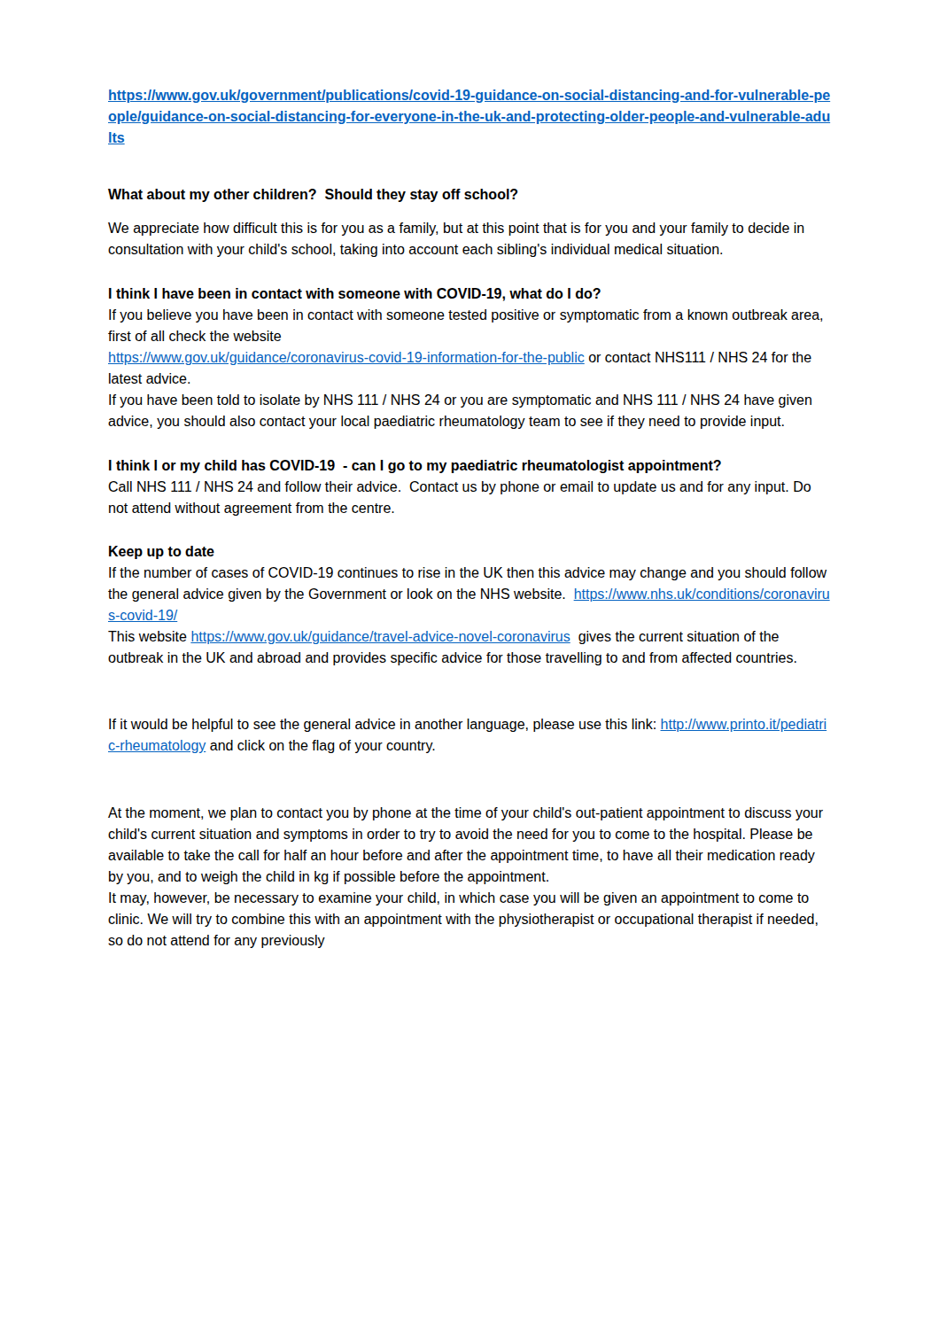https://www.gov.uk/government/publications/covid-19-guidance-on-social-distancing-and-for-vulnerable-people/guidance-on-social-distancing-for-everyone-in-the-uk-and-protecting-older-people-and-vulnerable-adults
What about my other children? Should they stay off school?
We appreciate how difficult this is for you as a family, but at this point that is for you and your family to decide in consultation with your child's school, taking into account each sibling's individual medical situation.
I think I have been in contact with someone with COVID-19, what do I do?
If you believe you have been in contact with someone tested positive or symptomatic from a known outbreak area, first of all check the website
https://www.gov.uk/guidance/coronavirus-covid-19-information-for-the-public or contact NHS111 / NHS 24 for the latest advice.
If you have been told to isolate by NHS 111 / NHS 24 or you are symptomatic and NHS 111 / NHS 24 have given advice, you should also contact your local paediatric rheumatology team to see if they need to provide input.
I think I or my child has COVID-19 - can I go to my paediatric rheumatologist appointment?
Call NHS 111 / NHS 24 and follow their advice. Contact us by phone or email to update us and for any input. Do not attend without agreement from the centre.
Keep up to date
If the number of cases of COVID-19 continues to rise in the UK then this advice may change and you should follow the general advice given by the Government or look on the NHS website. https://www.nhs.uk/conditions/coronavirus-covid-19/
This website https://www.gov.uk/guidance/travel-advice-novel-coronavirus gives the current situation of the outbreak in the UK and abroad and provides specific advice for those travelling to and from affected countries.
If it would be helpful to see the general advice in another language, please use this link: http://www.printo.it/pediatric-rheumatology and click on the flag of your country.
At the moment, we plan to contact you by phone at the time of your child's out-patient appointment to discuss your child's current situation and symptoms in order to try to avoid the need for you to come to the hospital. Please be available to take the call for half an hour before and after the appointment time, to have all their medication ready by you, and to weigh the child in kg if possible before the appointment.
It may, however, be necessary to examine your child, in which case you will be given an appointment to come to clinic. We will try to combine this with an appointment with the physiotherapist or occupational therapist if needed, so do not attend for any previously